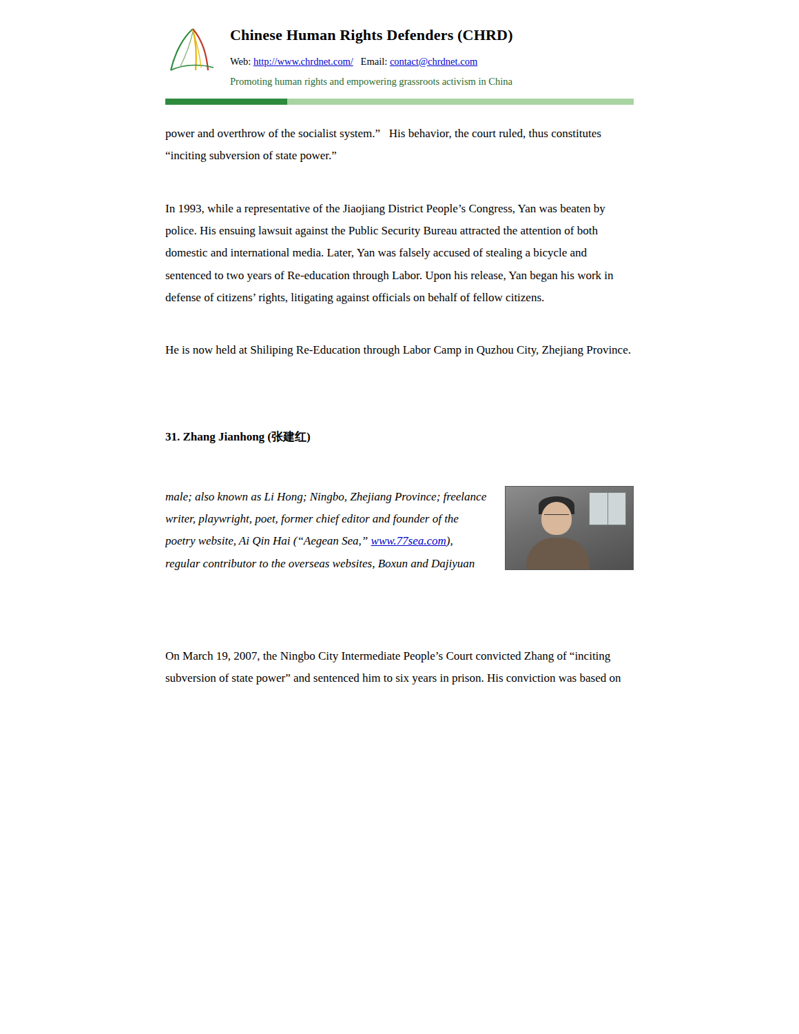Chinese Human Rights Defenders (CHRD)
Web: http://www.chrdnet.com/ Email: contact@chrdnet.com
Promoting human rights and empowering grassroots activism in China
power and overthrow of the socialist system.” His behavior, the court ruled, thus constitutes “inciting subversion of state power.”
In 1993, while a representative of the Jiaojiang District People’s Congress, Yan was beaten by police. His ensuing lawsuit against the Public Security Bureau attracted the attention of both domestic and international media. Later, Yan was falsely accused of stealing a bicycle and sentenced to two years of Re-education through Labor. Upon his release, Yan began his work in defense of citizens’ rights, litigating against officials on behalf of fellow citizens.
He is now held at Shiliping Re-Education through Labor Camp in Quzhou City, Zhejiang Province.
31. Zhang Jianhong (张建红)
male; also known as Li Hong; Ningbo, Zhejiang Province; freelance writer, playwright, poet, former chief editor and founder of the poetry website, Ai Qin Hai (“Aegean Sea,” www.77sea.com), regular contributor to the overseas websites, Boxun and Dajiyuan
On March 19, 2007, the Ningbo City Intermediate People’s Court convicted Zhang of “inciting subversion of state power” and sentenced him to six years in prison. His conviction was based on